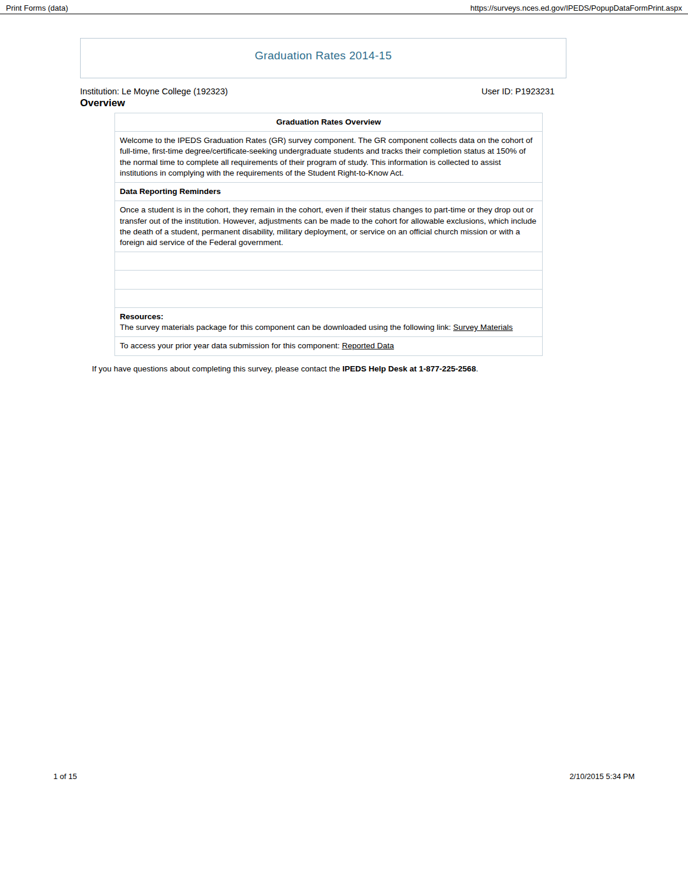Print Forms (data)
https://surveys.nces.ed.gov/IPEDS/PopupDataFormPrint.aspx
Graduation Rates 2014-15
Institution: Le Moyne College (192323)
User ID: P1923231
Overview
| | Graduation Rates Overview |
| | Welcome to the IPEDS Graduation Rates (GR) survey component. The GR component collects data on the cohort of full-time, first-time degree/certificate-seeking undergraduate students and tracks their completion status at 150% of the normal time to complete all requirements of their program of study. This information is collected to assist institutions in complying with the requirements of the Student Right-to-Know Act. |
| | Data Reporting Reminders |
| | Once a student is in the cohort, they remain in the cohort, even if their status changes to part-time or they drop out or transfer out of the institution. However, adjustments can be made to the cohort for allowable exclusions, which include the death of a student, permanent disability, military deployment, or service on an official church mission or with a foreign aid service of the Federal government. |
| | Resources: The survey materials package for this component can be downloaded using the following link: Survey Materials |
| | To access your prior year data submission for this component: Reported Data |
If you have questions about completing this survey, please contact the IPEDS Help Desk at 1-877-225-2568.
1 of 15
2/10/2015 5:34 PM